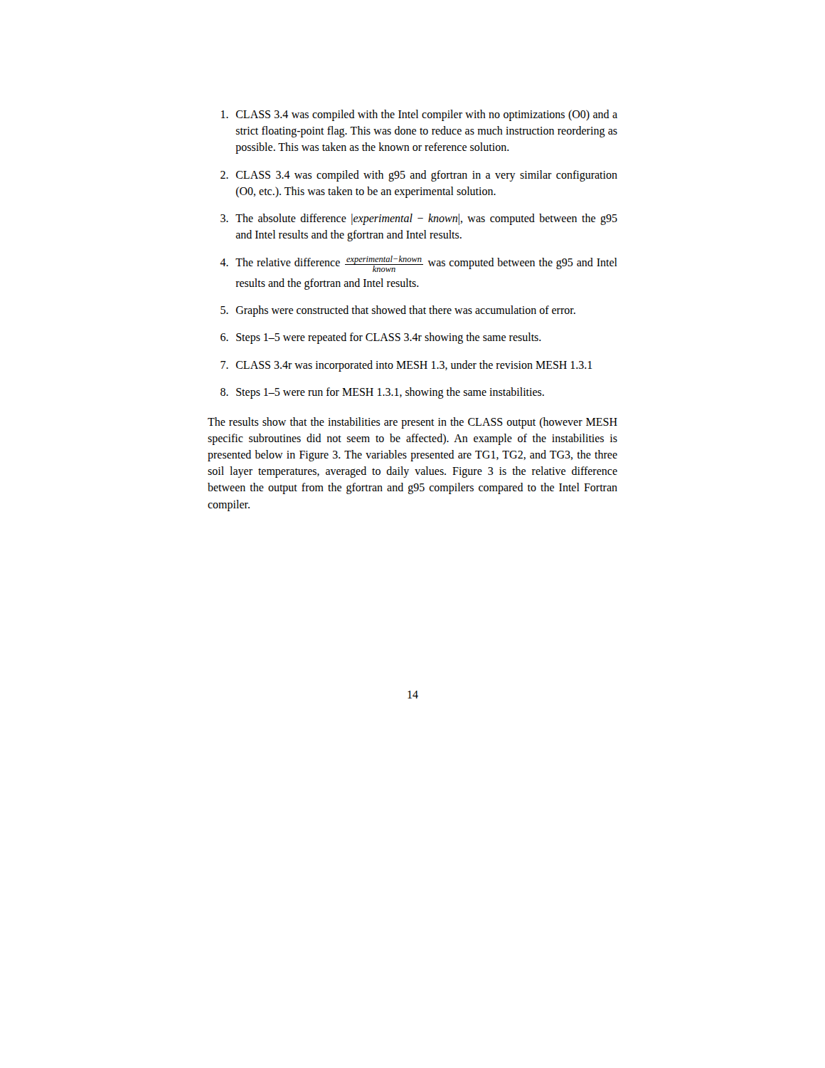CLASS 3.4 was compiled with the Intel compiler with no optimizations (O0) and a strict floating-point flag. This was done to reduce as much instruction reordering as possible. This was taken as the known or reference solution.
CLASS 3.4 was compiled with g95 and gfortran in a very similar configuration (O0, etc.). This was taken to be an experimental solution.
The absolute difference |experimental − known|, was computed between the g95 and Intel results and the gfortran and Intel results.
The relative difference experimental−known known was computed between the g95 and Intel results and the gfortran and Intel results.
Graphs were constructed that showed that there was accumulation of error.
Steps 1–5 were repeated for CLASS 3.4r showing the same results.
CLASS 3.4r was incorporated into MESH 1.3, under the revision MESH 1.3.1
Steps 1–5 were run for MESH 1.3.1, showing the same instabilities.
The results show that the instabilities are present in the CLASS output (however MESH specific subroutines did not seem to be affected). An example of the instabilities is presented below in Figure 3. The variables presented are TG1, TG2, and TG3, the three soil layer temperatures, averaged to daily values. Figure 3 is the relative difference between the output from the gfortran and g95 compilers compared to the Intel Fortran compiler.
14